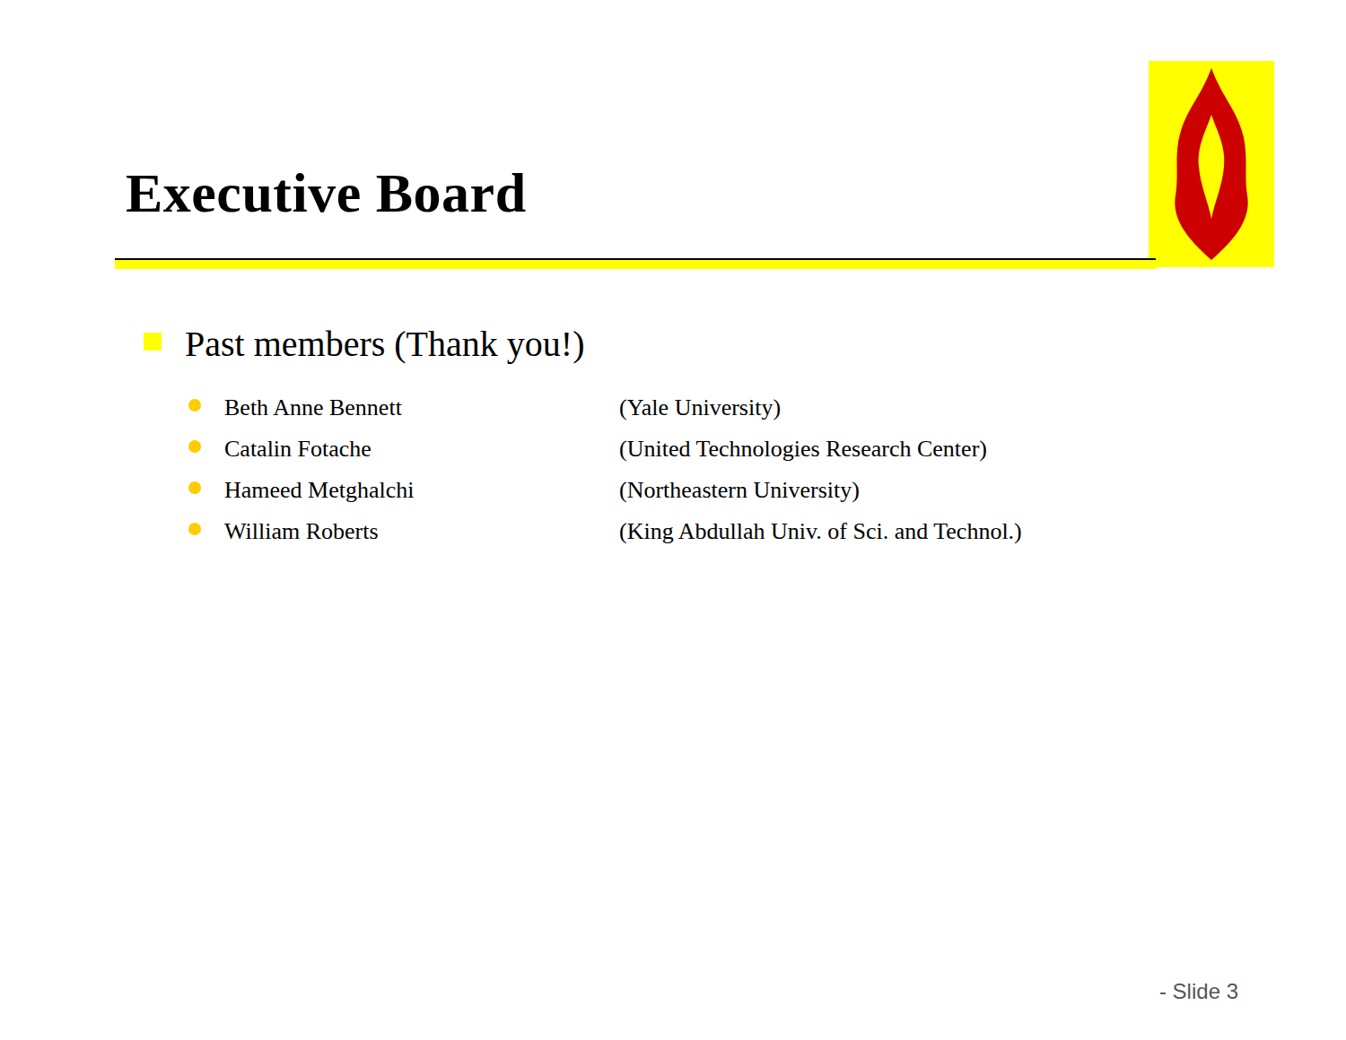Executive Board
Past members (Thank you!)
Beth Anne Bennett (Yale University)
Catalin Fotache (United Technologies Research Center)
Hameed Metghalchi (Northeastern University)
William Roberts (King Abdullah Univ. of Sci. and Technol.)
- Slide 3